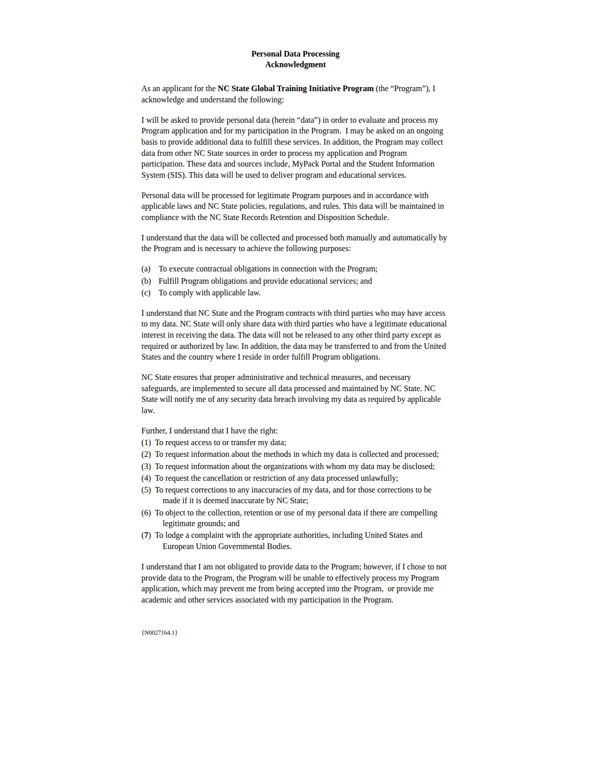Personal Data Processing
Acknowledgment
As an applicant for the NC State Global Training Initiative Program (the “Program”), I acknowledge and understand the following:
I will be asked to provide personal data (herein “data”) in order to evaluate and process my Program application and for my participation in the Program. I may be asked on an ongoing basis to provide additional data to fulfill these services. In addition, the Program may collect data from other NC State sources in order to process my application and Program participation. These data and sources include, MyPack Portal and the Student Information System (SIS). This data will be used to deliver program and educational services.
Personal data will be processed for legitimate Program purposes and in accordance with applicable laws and NC State policies, regulations, and rules. This data will be maintained in compliance with the NC State Records Retention and Disposition Schedule.
I understand that the data will be collected and processed both manually and automatically by the Program and is necessary to achieve the following purposes:
(a) To execute contractual obligations in connection with the Program;
(b) Fulfill Program obligations and provide educational services; and
(c) To comply with applicable law.
I understand that NC State and the Program contracts with third parties who may have access to my data. NC State will only share data with third parties who have a legitimate educational interest in receiving the data. The data will not be released to any other third party except as required or authorized by law. In addition, the data may be transferred to and from the United States and the country where I reside in order fulfill Program obligations.
NC State ensures that proper administrative and technical measures, and necessary safeguards, are implemented to secure all data processed and maintained by NC State. NC State will notify me of any security data breach involving my data as required by applicable law.
Further, I understand that I have the right:
(1) To request access to or transfer my data;
(2) To request information about the methods in which my data is collected and processed;
(3) To request information about the organizations with whom my data may be disclosed;
(4) To request the cancellation or restriction of any data processed unlawfully;
(5) To request corrections to any inaccuracies of my data, and for those corrections to be made if it is deemed inaccurate by NC State;
(6) To object to the collection, retention or use of my personal data if there are compelling legitimate grounds; and
(7) To lodge a complaint with the appropriate authorities, including United States and European Union Governmental Bodies.
I understand that I am not obligated to provide data to the Program; however, if I chose to not provide data to the Program, the Program will be unable to effectively process my Program application, which may prevent me from being accepted into the Program, or provide me academic and other services associated with my participation in the Program.
{N0027164.1}